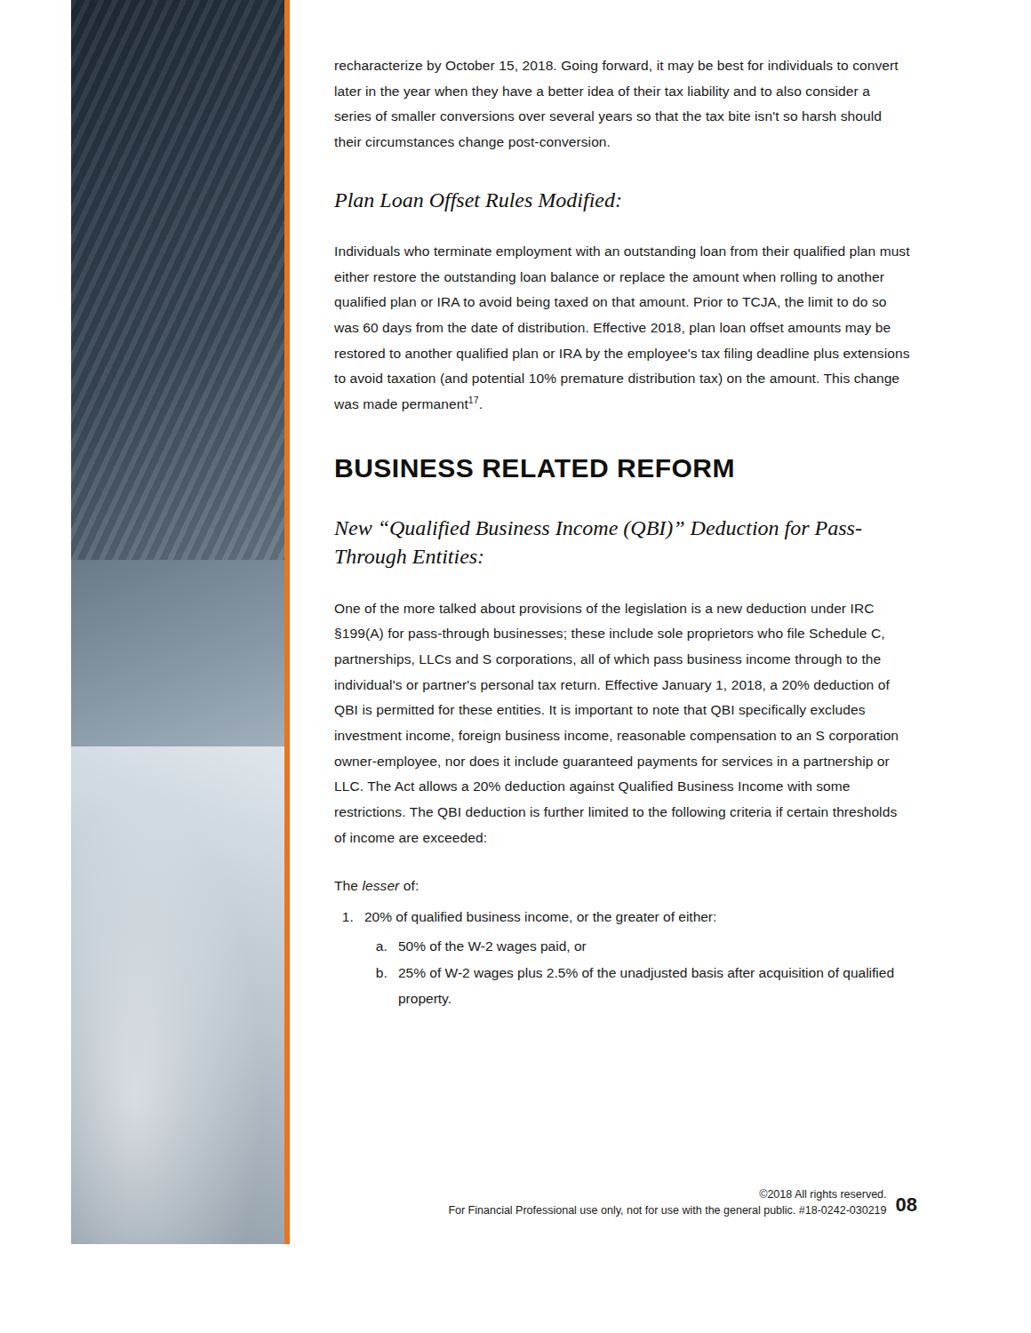recharacterize by October 15, 2018. Going forward, it may be best for individuals to convert later in the year when they have a better idea of their tax liability and to also consider a series of smaller conversions over several years so that the tax bite isn't so harsh should their circumstances change post-conversion.
Plan Loan Offset Rules Modified:
Individuals who terminate employment with an outstanding loan from their qualified plan must either restore the outstanding loan balance or replace the amount when rolling to another qualified plan or IRA to avoid being taxed on that amount. Prior to TCJA, the limit to do so was 60 days from the date of distribution. Effective 2018, plan loan offset amounts may be restored to another qualified plan or IRA by the employee's tax filing deadline plus extensions to avoid taxation (and potential 10% premature distribution tax) on the amount. This change was made permanent17.
BUSINESS RELATED REFORM
New “Qualified Business Income (QBI)” Deduction for Pass-Through Entities:
One of the more talked about provisions of the legislation is a new deduction under IRC §199(A) for pass-through businesses; these include sole proprietors who file Schedule C, partnerships, LLCs and S corporations, all of which pass business income through to the individual's or partner's personal tax return. Effective January 1, 2018, a 20% deduction of QBI is permitted for these entities. It is important to note that QBI specifically excludes investment income, foreign business income, reasonable compensation to an S corporation owner-employee, nor does it include guaranteed payments for services in a partnership or LLC. The Act allows a 20% deduction against Qualified Business Income with some restrictions. The QBI deduction is further limited to the following criteria if certain thresholds of income are exceeded:
The lesser of:
20% of qualified business income, or the greater of either:
50% of the W-2 wages paid, or
25% of W-2 wages plus 2.5% of the unadjusted basis after acquisition of qualified property.
©2018 All rights reserved.
For Financial Professional use only, not for use with the general public. #18-0242-03021908